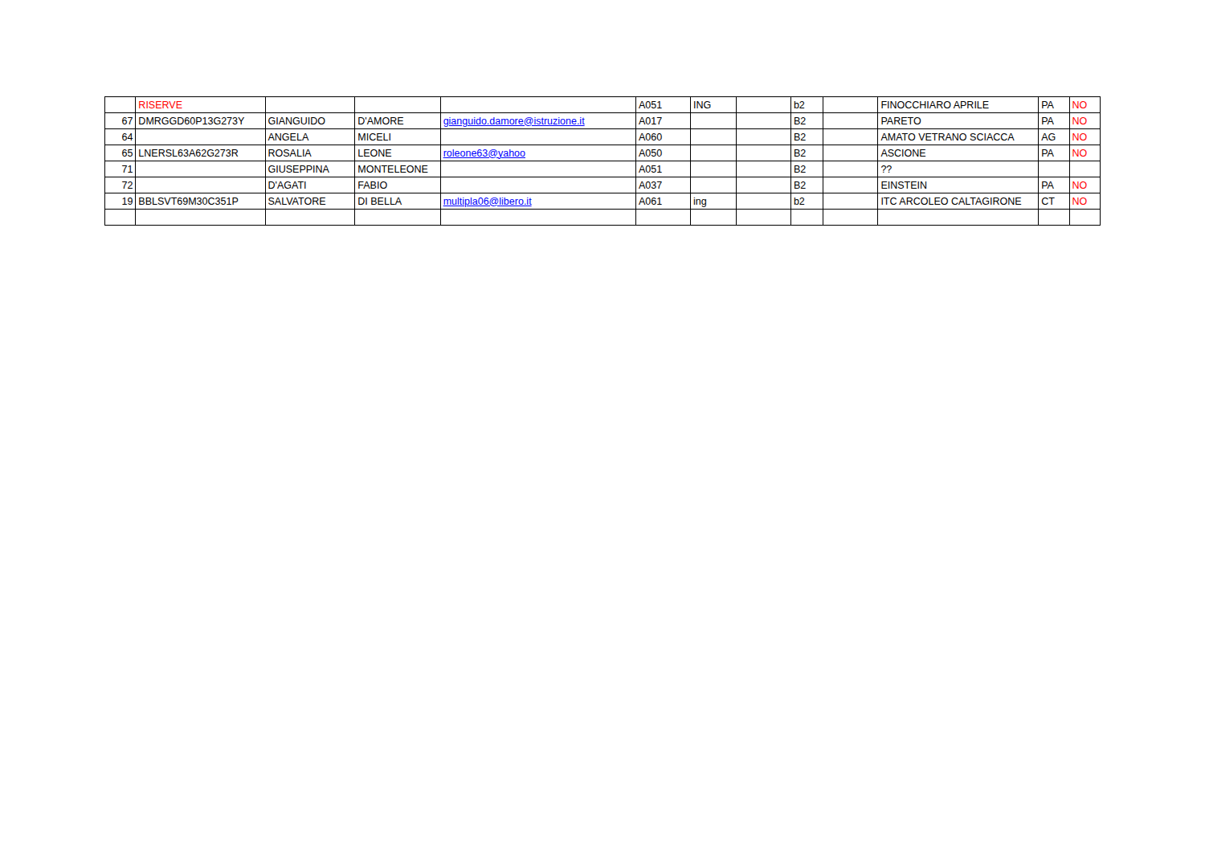| | RISERVE | | | | A051 | ING | | b2 | | FINOCCHIARO APRILE | PA | NO |
| 67 | DMRGGD60P13G273Y | GIANGUIDO | D'AMORE | gianguido.damore@istruzione.it | A017 | | | B2 | | PARETO | PA | NO |
| 64 | | ANGELA | MICELI | | A060 | | | B2 | | AMATO VETRANO SCIACCA | AG | NO |
| 65 | LNERSL63A62G273R | ROSALIA | LEONE | roleone63@yahoo | A050 | | | B2 | | ASCIONE | PA | NO |
| 71 | | GIUSEPPINA | MONTELEONE | | A051 | | | B2 | | ?? | | |
| 72 | | D'AGATI | FABIO | | A037 | | | B2 | | EINSTEIN | PA | NO |
| 19 | BBLSVT69M30C351P | SALVATORE | DI BELLA | multipla06@libero.it | A061 | ing | | b2 | | ITC ARCOLEO CALTAGIRONE | CT | NO |